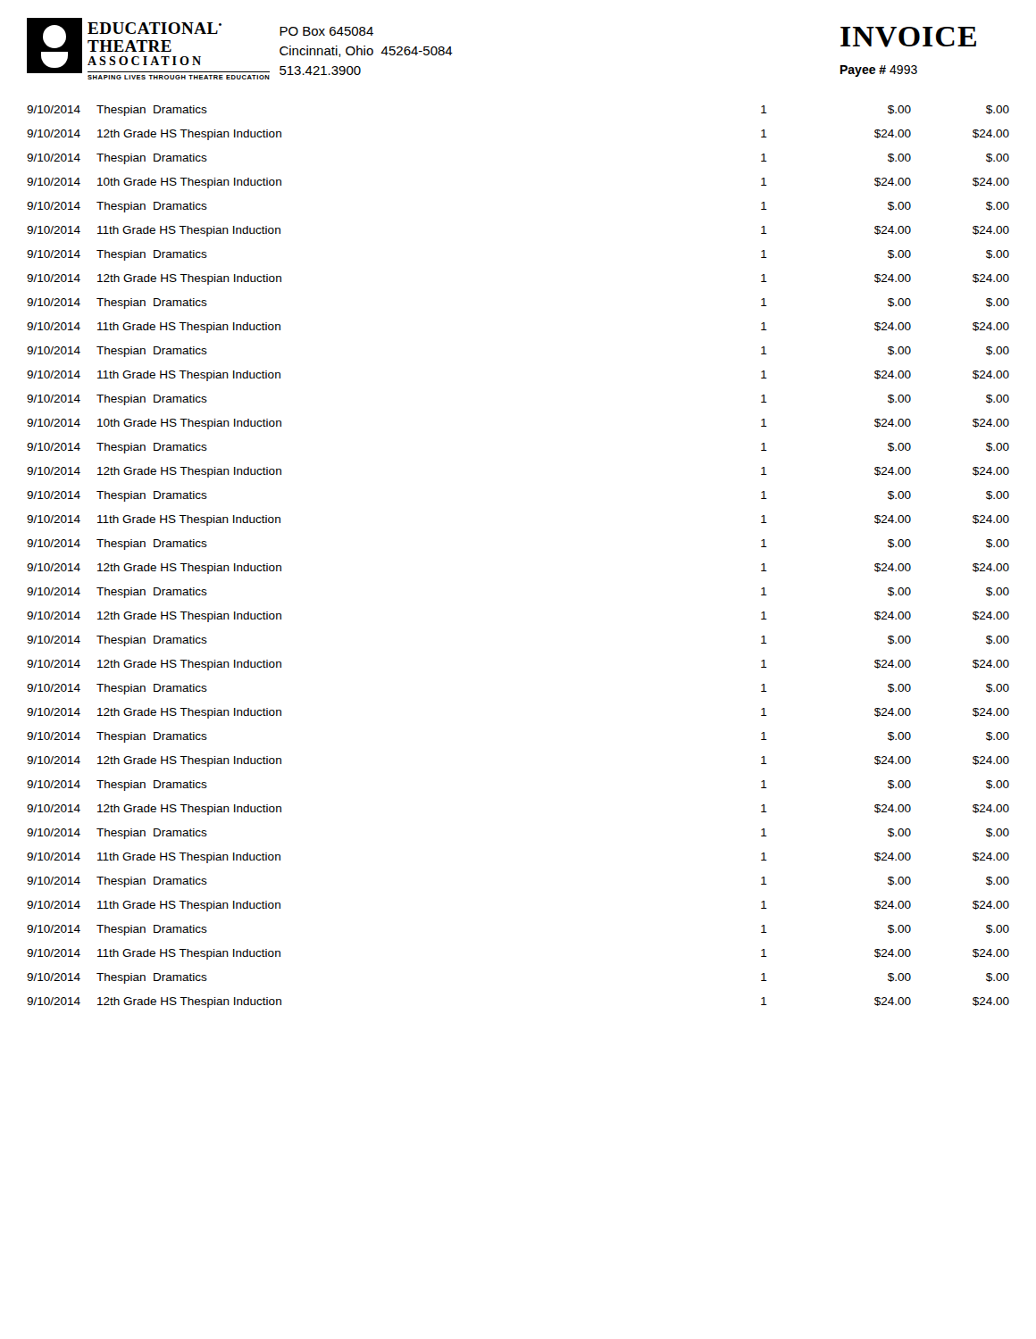EDUCATIONAL•
THEATRE
ASSOCIATION
SHAPING LIVES THROUGH THEATRE EDUCATION
PO Box 645084
Cincinnati, Ohio 45264-5084
513.421.3900
INVOICE
Payee # 4993
| 9/10/2014 | Thespian Dramatics | 1 | $.00 | $.00 |
| 9/10/2014 | 12th Grade HS Thespian Induction | 1 | $24.00 | $24.00 |
| 9/10/2014 | Thespian Dramatics | 1 | $.00 | $.00 |
| 9/10/2014 | 10th Grade HS Thespian Induction | 1 | $24.00 | $24.00 |
| 9/10/2014 | Thespian Dramatics | 1 | $.00 | $.00 |
| 9/10/2014 | 11th Grade HS Thespian Induction | 1 | $24.00 | $24.00 |
| 9/10/2014 | Thespian Dramatics | 1 | $.00 | $.00 |
| 9/10/2014 | 12th Grade HS Thespian Induction | 1 | $24.00 | $24.00 |
| 9/10/2014 | Thespian Dramatics | 1 | $.00 | $.00 |
| 9/10/2014 | 11th Grade HS Thespian Induction | 1 | $24.00 | $24.00 |
| 9/10/2014 | Thespian Dramatics | 1 | $.00 | $.00 |
| 9/10/2014 | 11th Grade HS Thespian Induction | 1 | $24.00 | $24.00 |
| 9/10/2014 | Thespian Dramatics | 1 | $.00 | $.00 |
| 9/10/2014 | 10th Grade HS Thespian Induction | 1 | $24.00 | $24.00 |
| 9/10/2014 | Thespian Dramatics | 1 | $.00 | $.00 |
| 9/10/2014 | 12th Grade HS Thespian Induction | 1 | $24.00 | $24.00 |
| 9/10/2014 | Thespian Dramatics | 1 | $.00 | $.00 |
| 9/10/2014 | 11th Grade HS Thespian Induction | 1 | $24.00 | $24.00 |
| 9/10/2014 | Thespian Dramatics | 1 | $.00 | $.00 |
| 9/10/2014 | 12th Grade HS Thespian Induction | 1 | $24.00 | $24.00 |
| 9/10/2014 | Thespian Dramatics | 1 | $.00 | $.00 |
| 9/10/2014 | 12th Grade HS Thespian Induction | 1 | $24.00 | $24.00 |
| 9/10/2014 | Thespian Dramatics | 1 | $.00 | $.00 |
| 9/10/2014 | 12th Grade HS Thespian Induction | 1 | $24.00 | $24.00 |
| 9/10/2014 | Thespian Dramatics | 1 | $.00 | $.00 |
| 9/10/2014 | 12th Grade HS Thespian Induction | 1 | $24.00 | $24.00 |
| 9/10/2014 | Thespian Dramatics | 1 | $.00 | $.00 |
| 9/10/2014 | 12th Grade HS Thespian Induction | 1 | $24.00 | $24.00 |
| 9/10/2014 | Thespian Dramatics | 1 | $.00 | $.00 |
| 9/10/2014 | 12th Grade HS Thespian Induction | 1 | $24.00 | $24.00 |
| 9/10/2014 | Thespian Dramatics | 1 | $.00 | $.00 |
| 9/10/2014 | 11th Grade HS Thespian Induction | 1 | $24.00 | $24.00 |
| 9/10/2014 | Thespian Dramatics | 1 | $.00 | $.00 |
| 9/10/2014 | 11th Grade HS Thespian Induction | 1 | $24.00 | $24.00 |
| 9/10/2014 | Thespian Dramatics | 1 | $.00 | $.00 |
| 9/10/2014 | 11th Grade HS Thespian Induction | 1 | $24.00 | $24.00 |
| 9/10/2014 | Thespian Dramatics | 1 | $.00 | $.00 |
| 9/10/2014 | 12th Grade HS Thespian Induction | 1 | $24.00 | $24.00 |